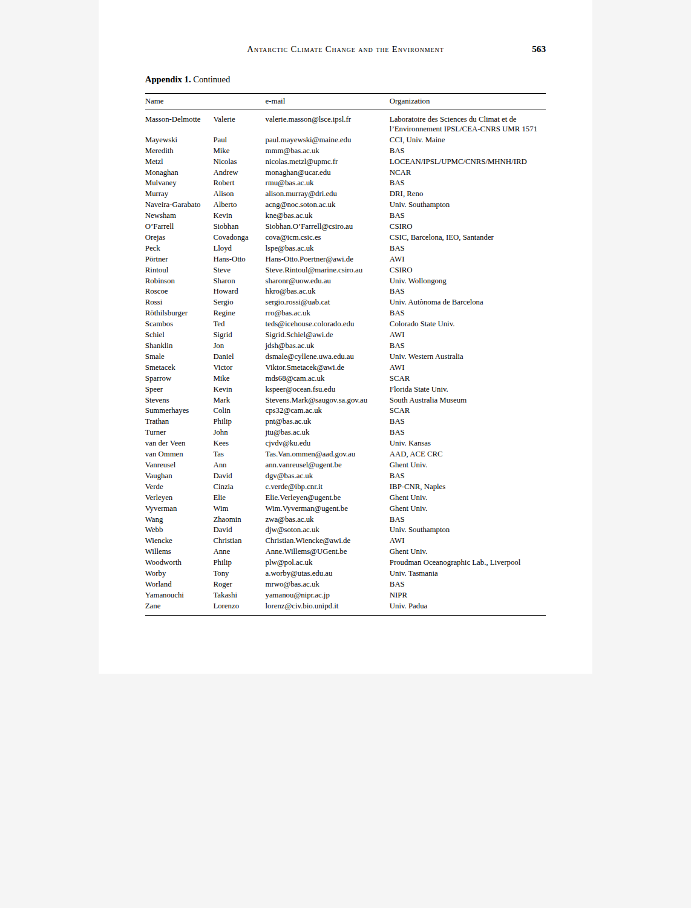Antarctic Climate Change and the Environment
563
Appendix 1. Continued
Appendix 1 (continued): list of contributors with e-mail addresses and organizations
| Name | e-mail | Organization |
| --- | --- | --- |
| Masson-Delmotte | Valerie | valerie.masson@lsce.ipsl.fr | Laboratoire des Sciences du Climat et de l’Environnement IPSL/CEA-CNRS UMR 1571 |
| Mayewski | Paul | paul.mayewski@maine.edu | CCI, Univ. Maine |
| Meredith | Mike | mmm@bas.ac.uk | BAS |
| Metzl | Nicolas | nicolas.metzl@upmc.fr | LOCEAN/IPSL/UPMC/CNRS/MHNH/IRD |
| Monaghan | Andrew | monaghan@ucar.edu | NCAR |
| Mulvaney | Robert | rmu@bas.ac.uk | BAS |
| Murray | Alison | alison.murray@dri.edu | DRI, Reno |
| Naveira-Garabato | Alberto | acng@noc.soton.ac.uk | Univ. Southampton |
| Newsham | Kevin | kne@bas.ac.uk | BAS |
| O’Farrell | Siobhan | Siobhan.O’Farrell@csiro.au | CSIRO |
| Orejas | Covadonga | cova@icm.csic.es | CSIC, Barcelona, IEO, Santander |
| Peck | Lloyd | lspe@bas.ac.uk | BAS |
| Pörtner | Hans-Otto | Hans-Otto.Poertner@awi.de | AWI |
| Rintoul | Steve | Steve.Rintoul@marine.csiro.au | CSIRO |
| Robinson | Sharon | sharonr@uow.edu.au | Univ. Wollongong |
| Roscoe | Howard | hkro@bas.ac.uk | BAS |
| Rossi | Sergio | sergio.rossi@uab.cat | Univ. Autònoma de Barcelona |
| Röthilsburger | Regine | rro@bas.ac.uk | BAS |
| Scambos | Ted | teds@icehouse.colorado.edu | Colorado State Univ. |
| Schiel | Sigrid | Sigrid.Schiel@awi.de | AWI |
| Shanklin | Jon | jdsh@bas.ac.uk | BAS |
| Smale | Daniel | dsmale@cyllene.uwa.edu.au | Univ. Western Australia |
| Smetacek | Victor | Viktor.Smetacek@awi.de | AWI |
| Sparrow | Mike | mds68@cam.ac.uk | SCAR |
| Speer | Kevin | kspeer@ocean.fsu.edu | Florida State Univ. |
| Stevens | Mark | Stevens.Mark@saugov.sa.gov.au | South Australia Museum |
| Summerhayes | Colin | cps32@cam.ac.uk | SCAR |
| Trathan | Philip | pnt@bas.ac.uk | BAS |
| Turner | John | jtu@bas.ac.uk | BAS |
| van der Veen | Kees | cjvdv@ku.edu | Univ. Kansas |
| van Ommen | Tas | Tas.Van.ommen@aad.gov.au | AAD, ACE CRC |
| Vanreusel | Ann | ann.vanreusel@ugent.be | Ghent Univ. |
| Vaughan | David | dgv@bas.ac.uk | BAS |
| Verde | Cinzia | c.verde@ibp.cnr.it | IBP-CNR, Naples |
| Verleyen | Elie | Elie.Verleyen@ugent.be | Ghent Univ. |
| Vyverman | Wim | Wim.Vyverman@ugent.be | Ghent Univ. |
| Wang | Zhaomin | zwa@bas.ac.uk | BAS |
| Webb | David | djw@soton.ac.uk | Univ. Southampton |
| Wiencke | Christian | Christian.Wiencke@awi.de | AWI |
| Willems | Anne | Anne.Willems@UGent.be | Ghent Univ. |
| Woodworth | Philip | plw@pol.ac.uk | Proudman Oceanographic Lab., Liverpool |
| Worby | Tony | a.worby@utas.edu.au | Univ. Tasmania |
| Worland | Roger | mrwo@bas.ac.uk | BAS |
| Yamanouchi | Takashi | yamanou@nipr.ac.jp | NIPR |
| Zane | Lorenzo | lorenz@civ.bio.unipd.it | Univ. Padua |